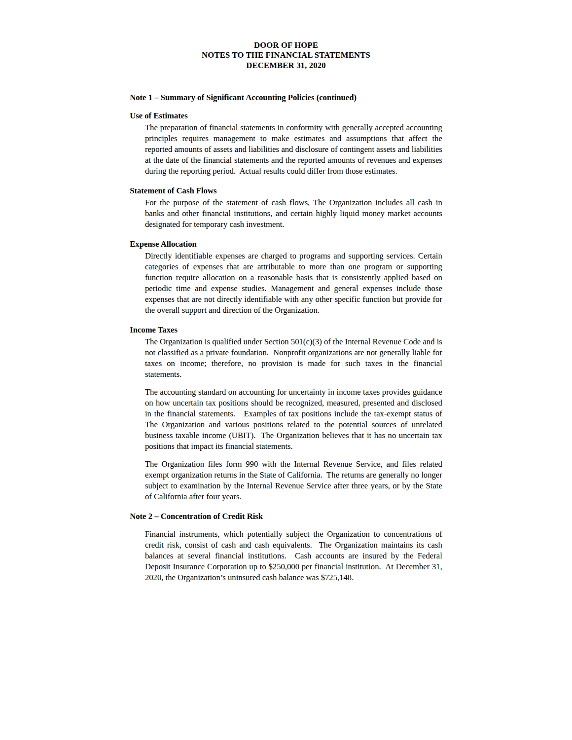DOOR OF HOPE
NOTES TO THE FINANCIAL STATEMENTS
DECEMBER 31, 2020
Note 1 – Summary of Significant Accounting Policies (continued)
Use of Estimates
The preparation of financial statements in conformity with generally accepted accounting principles requires management to make estimates and assumptions that affect the reported amounts of assets and liabilities and disclosure of contingent assets and liabilities at the date of the financial statements and the reported amounts of revenues and expenses during the reporting period. Actual results could differ from those estimates.
Statement of Cash Flows
For the purpose of the statement of cash flows, The Organization includes all cash in banks and other financial institutions, and certain highly liquid money market accounts designated for temporary cash investment.
Expense Allocation
Directly identifiable expenses are charged to programs and supporting services. Certain categories of expenses that are attributable to more than one program or supporting function require allocation on a reasonable basis that is consistently applied based on periodic time and expense studies. Management and general expenses include those expenses that are not directly identifiable with any other specific function but provide for the overall support and direction of the Organization.
Income Taxes
The Organization is qualified under Section 501(c)(3) of the Internal Revenue Code and is not classified as a private foundation. Nonprofit organizations are not generally liable for taxes on income; therefore, no provision is made for such taxes in the financial statements.
The accounting standard on accounting for uncertainty in income taxes provides guidance on how uncertain tax positions should be recognized, measured, presented and disclosed in the financial statements. Examples of tax positions include the tax-exempt status of The Organization and various positions related to the potential sources of unrelated business taxable income (UBIT). The Organization believes that it has no uncertain tax positions that impact its financial statements.
The Organization files form 990 with the Internal Revenue Service, and files related exempt organization returns in the State of California. The returns are generally no longer subject to examination by the Internal Revenue Service after three years, or by the State of California after four years.
Note 2 – Concentration of Credit Risk
Financial instruments, which potentially subject the Organization to concentrations of credit risk, consist of cash and cash equivalents. The Organization maintains its cash balances at several financial institutions. Cash accounts are insured by the Federal Deposit Insurance Corporation up to $250,000 per financial institution. At December 31, 2020, the Organization’s uninsured cash balance was $725,148.